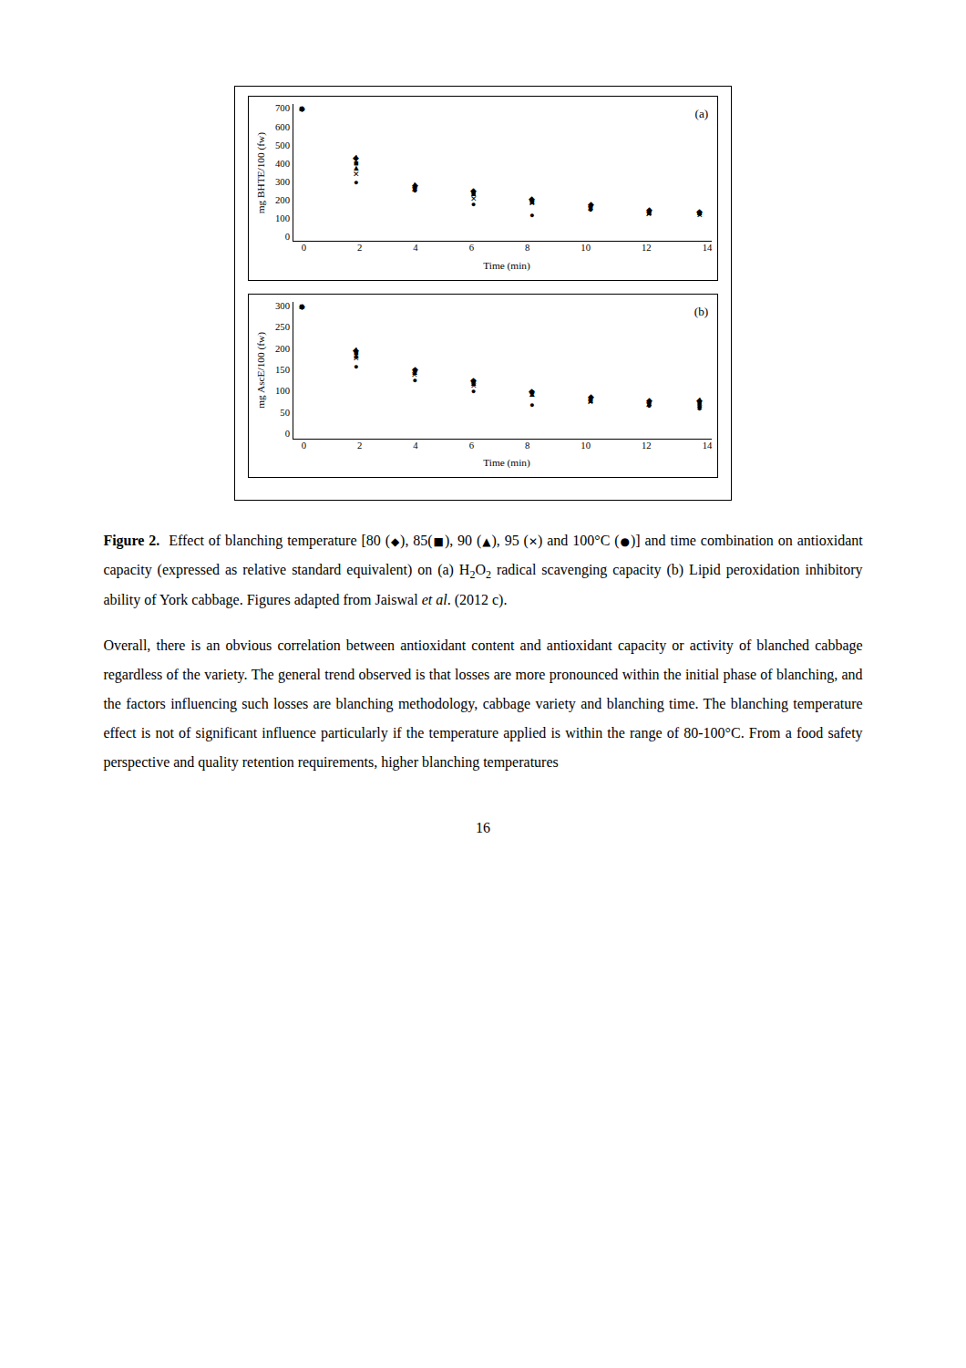(a)
mg BHTE/100 (fw)
700 600 500 400 300 200 100 0
■ ◆ ▲ ◆ ■ ▲ ✕ ● ◆ ■ ▲ ✕ ● ◆ ■ ▲ ✕ ● ◆ ■ ▲ ✕ ● ◆ ■ ▲ ✕ ● ◆ ■ ▲ ● ✕ ◆ ■ ▲ ● ✕
02468101214
Time (min)
(b)
mg AscE/100 (fw)
300 250 200 150 100 50 0
■ ◆ ▲ ◆ ■ ▲ ✕ ● ◆ ■ ▲ ✕ ● ◆ ■ ▲ ✕ ● ◆ ■ ▲ ✕ ● ◆ ● ■ ▲ ✕ ◆ ■ ▲ ✕ ● ◆ ■ ▲ ✕ ●
02468101214
Time (min)
Figure 2. Effect of blanching temperature [80 (◆), 85(■), 90 (▲), 95 (✕) and 100°C (●)] and time combination on antioxidant capacity (expressed as relative standard equivalent) on (a) H2O2 radical scavenging capacity (b) Lipid peroxidation inhibitory ability of York cabbage. Figures adapted from Jaiswal et al. (2012 c).
Overall, there is an obvious correlation between antioxidant content and antioxidant capacity or activity of blanched cabbage regardless of the variety. The general trend observed is that losses are more pronounced within the initial phase of blanching, and the factors influencing such losses are blanching methodology, cabbage variety and blanching time. The blanching temperature effect is not of significant influence particularly if the temperature applied is within the range of 80-100°C. From a food safety perspective and quality retention requirements, higher blanching temperatures
16